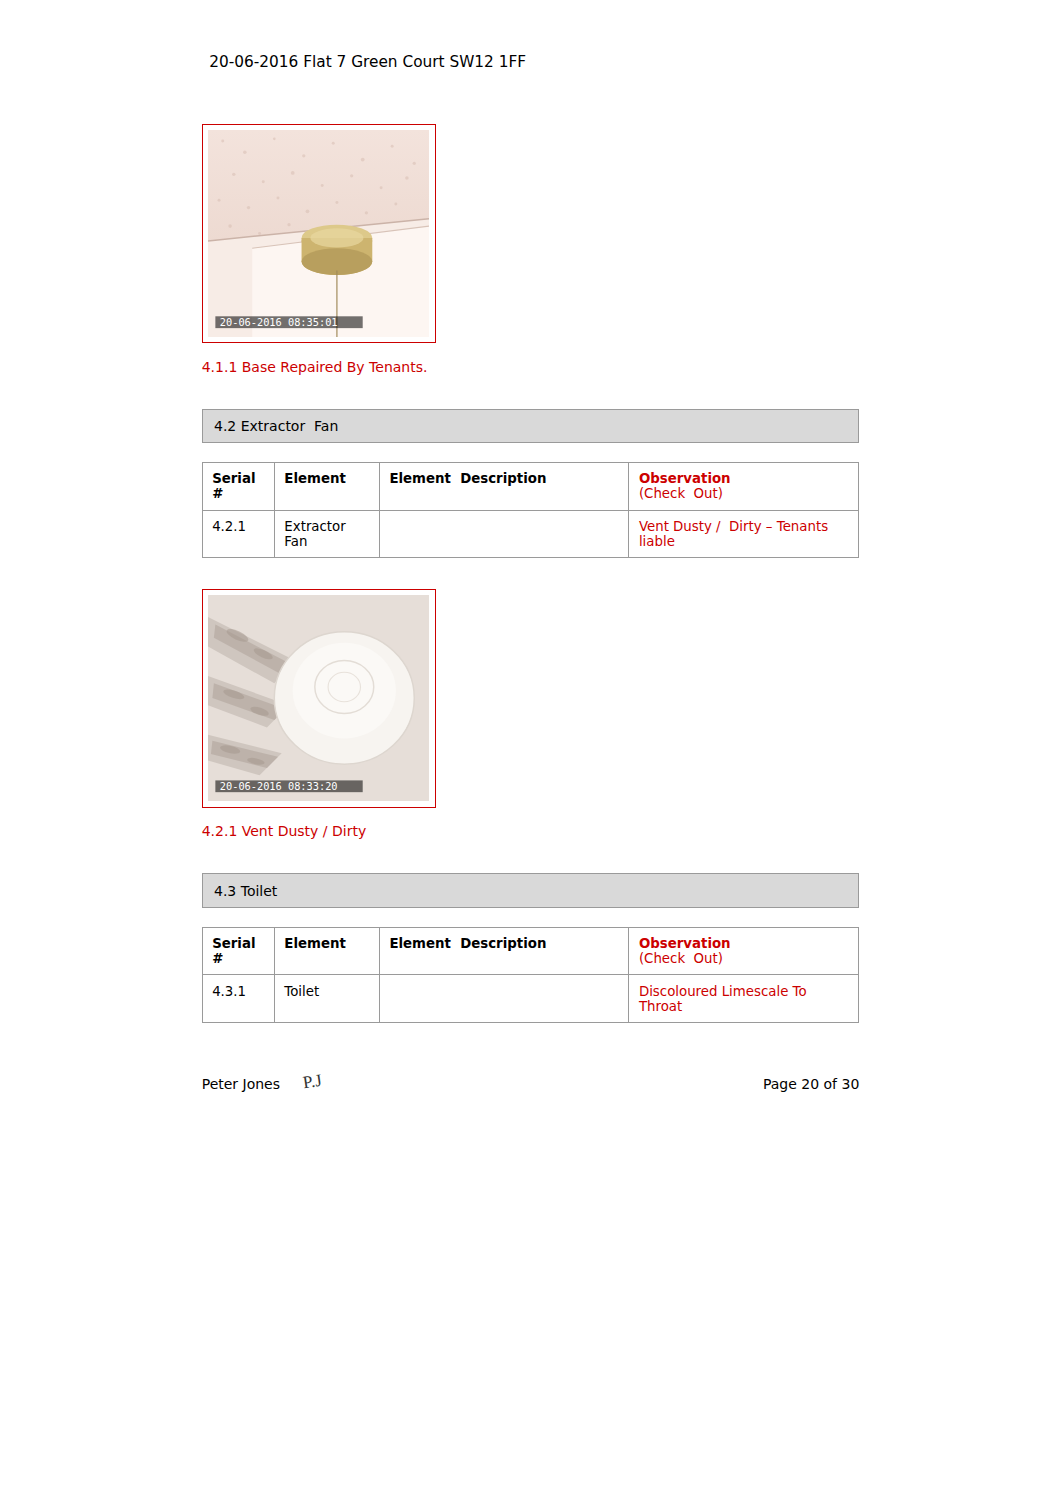20-06-2016 Flat 7 Green Court SW12 1FF
4.1.1 Base Repaired By Tenants.
4.2 Extractor Fan
| Serial # | Element | Element Description | Observation (Check Out) |
| --- | --- | --- | --- |
| 4.2.1 | Extractor Fan | | Vent Dusty / Dirty – Tenants liable |
4.2.1 Vent Dusty / Dirty
4.3 Toilet
| Serial # | Element | Element Description | Observation (Check Out) |
| --- | --- | --- | --- |
| 4.3.1 | Toilet | | Discoloured Limescale To Throat |
Peter Jones P.J
Page 20 of 30